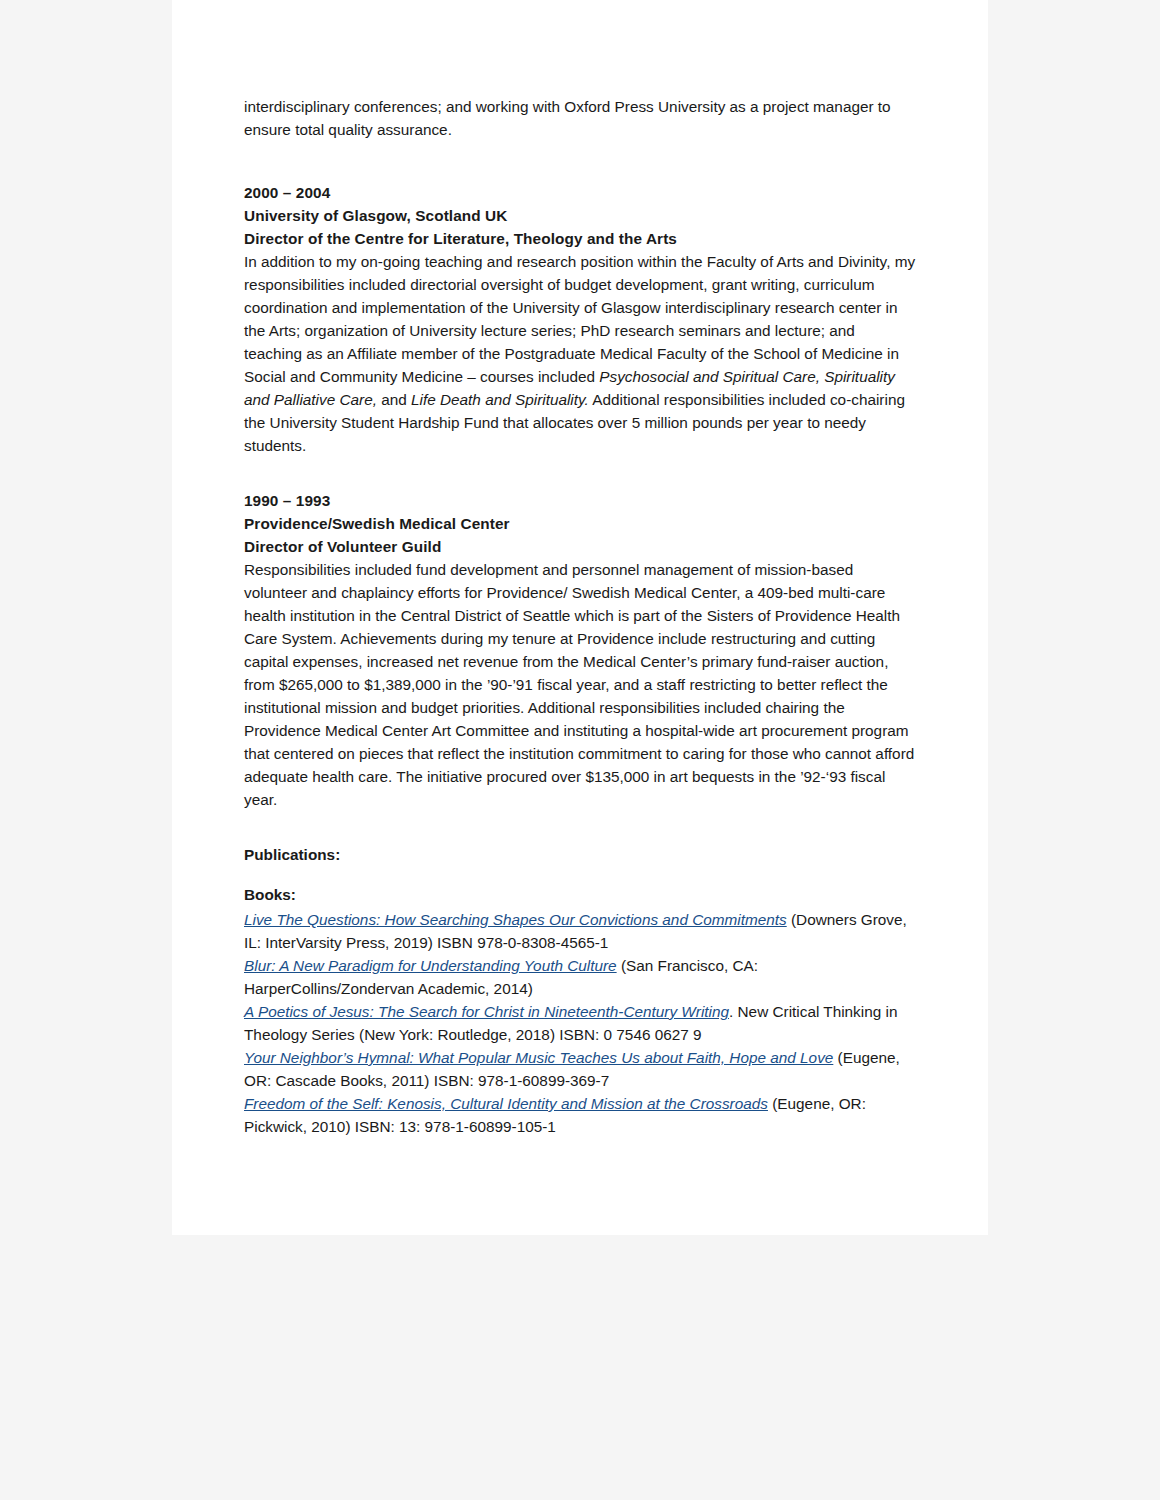interdisciplinary conferences; and working with Oxford Press University as a project manager to ensure total quality assurance.
2000 – 2004 University of Glasgow, Scotland UK Director of the Centre for Literature, Theology and the Arts
In addition to my on-going teaching and research position within the Faculty of Arts and Divinity, my responsibilities included directorial oversight of budget development, grant writing, curriculum coordination and implementation of the University of Glasgow interdisciplinary research center in the Arts; organization of University lecture series; PhD research seminars and lecture; and teaching as an Affiliate member of the Postgraduate Medical Faculty of the School of Medicine in Social and Community Medicine – courses included Psychosocial and Spiritual Care, Spirituality and Palliative Care, and Life Death and Spirituality. Additional responsibilities included co-chairing the University Student Hardship Fund that allocates over 5 million pounds per year to needy students.
1990 – 1993 Providence/Swedish Medical Center Director of Volunteer Guild
Responsibilities included fund development and personnel management of mission-based volunteer and chaplaincy efforts for Providence/ Swedish Medical Center, a 409-bed multi-care health institution in the Central District of Seattle which is part of the Sisters of Providence Health Care System. Achievements during my tenure at Providence include restructuring and cutting capital expenses, increased net revenue from the Medical Center’s primary fund-raiser auction, from $265,000 to $1,389,000 in the ’90-’91 fiscal year, and a staff restricting to better reflect the institutional mission and budget priorities. Additional responsibilities included chairing the Providence Medical Center Art Committee and instituting a hospital-wide art procurement program that centered on pieces that reflect the institution commitment to caring for those who cannot afford adequate health care. The initiative procured over $135,000 in art bequests in the ’92-‘93 fiscal year.
Publications:
Books:
Live The Questions: How Searching Shapes Our Convictions and Commitments (Downers Grove, IL: InterVarsity Press, 2019) ISBN 978-0-8308-4565-1
Blur: A New Paradigm for Understanding Youth Culture (San Francisco, CA: HarperCollins/Zondervan Academic, 2014)
A Poetics of Jesus: The Search for Christ in Nineteenth-Century Writing. New Critical Thinking in Theology Series (New York: Routledge, 2018) ISBN: 0 7546 0627 9
Your Neighbor’s Hymnal: What Popular Music Teaches Us about Faith, Hope and Love (Eugene, OR: Cascade Books, 2011) ISBN: 978-1-60899-369-7
Freedom of the Self: Kenosis, Cultural Identity and Mission at the Crossroads (Eugene, OR: Pickwick, 2010) ISBN: 13: 978-1-60899-105-1